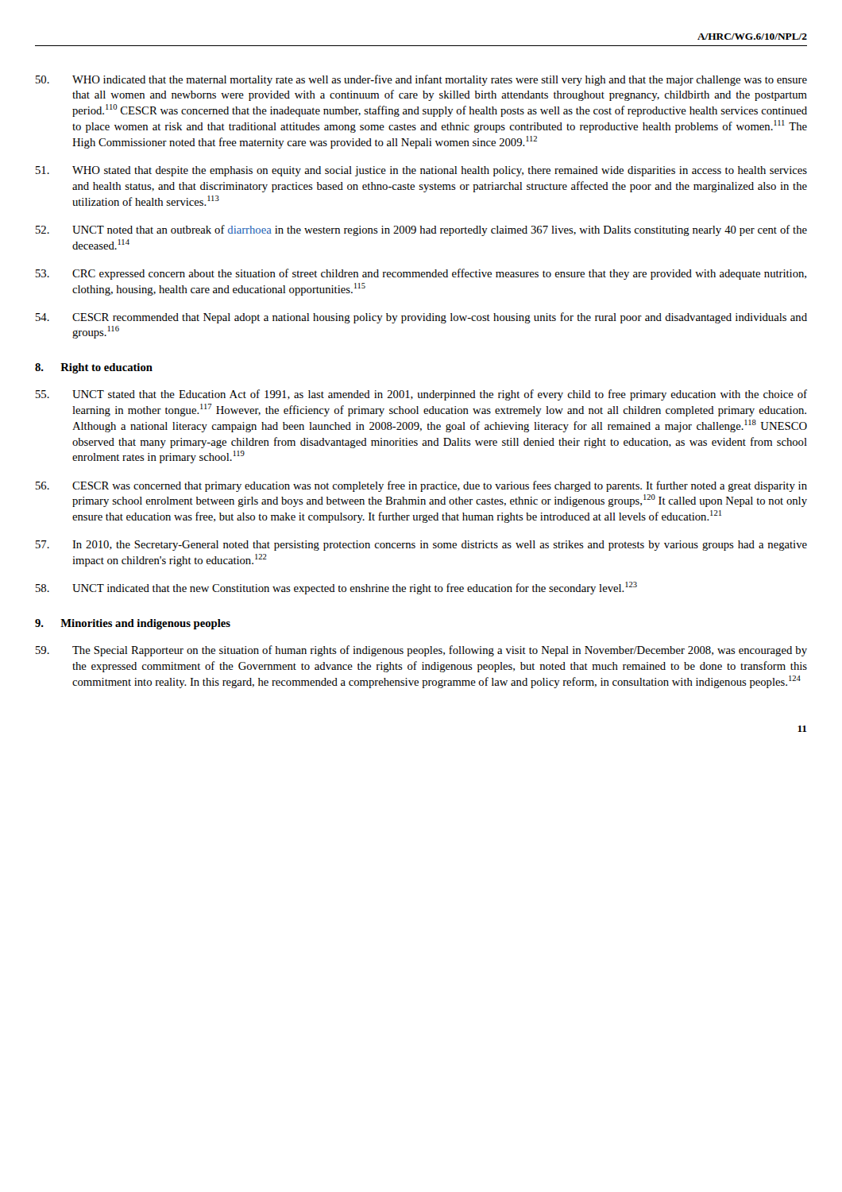A/HRC/WG.6/10/NPL/2
50.
WHO indicated that the maternal mortality rate as well as under-five and infant mortality rates were still very high and that the major challenge was to ensure that all women and newborns were provided with a continuum of care by skilled birth attendants throughout pregnancy, childbirth and the postpartum period.110 CESCR was concerned that the inadequate number, staffing and supply of health posts as well as the cost of reproductive health services continued to place women at risk and that traditional attitudes among some castes and ethnic groups contributed to reproductive health problems of women.111 The High Commissioner noted that free maternity care was provided to all Nepali women since 2009.112
51.
WHO stated that despite the emphasis on equity and social justice in the national health policy, there remained wide disparities in access to health services and health status, and that discriminatory practices based on ethno-caste systems or patriarchal structure affected the poor and the marginalized also in the utilization of health services.113
52.
UNCT noted that an outbreak of diarrhoea in the western regions in 2009 had reportedly claimed 367 lives, with Dalits constituting nearly 40 per cent of the deceased.114
53.
CRC expressed concern about the situation of street children and recommended effective measures to ensure that they are provided with adequate nutrition, clothing, housing, health care and educational opportunities.115
54.
CESCR recommended that Nepal adopt a national housing policy by providing low-cost housing units for the rural poor and disadvantaged individuals and groups.116
8. Right to education
55.
UNCT stated that the Education Act of 1991, as last amended in 2001, underpinned the right of every child to free primary education with the choice of learning in mother tongue.117 However, the efficiency of primary school education was extremely low and not all children completed primary education. Although a national literacy campaign had been launched in 2008-2009, the goal of achieving literacy for all remained a major challenge.118 UNESCO observed that many primary-age children from disadvantaged minorities and Dalits were still denied their right to education, as was evident from school enrolment rates in primary school.119
56.
CESCR was concerned that primary education was not completely free in practice, due to various fees charged to parents. It further noted a great disparity in primary school enrolment between girls and boys and between the Brahmin and other castes, ethnic or indigenous groups,120 It called upon Nepal to not only ensure that education was free, but also to make it compulsory. It further urged that human rights be introduced at all levels of education.121
57.
In 2010, the Secretary-General noted that persisting protection concerns in some districts as well as strikes and protests by various groups had a negative impact on children's right to education.122
58.
UNCT indicated that the new Constitution was expected to enshrine the right to free education for the secondary level.123
9. Minorities and indigenous peoples
59.
The Special Rapporteur on the situation of human rights of indigenous peoples, following a visit to Nepal in November/December 2008, was encouraged by the expressed commitment of the Government to advance the rights of indigenous peoples, but noted that much remained to be done to transform this commitment into reality. In this regard, he recommended a comprehensive programme of law and policy reform, in consultation with indigenous peoples.124
11